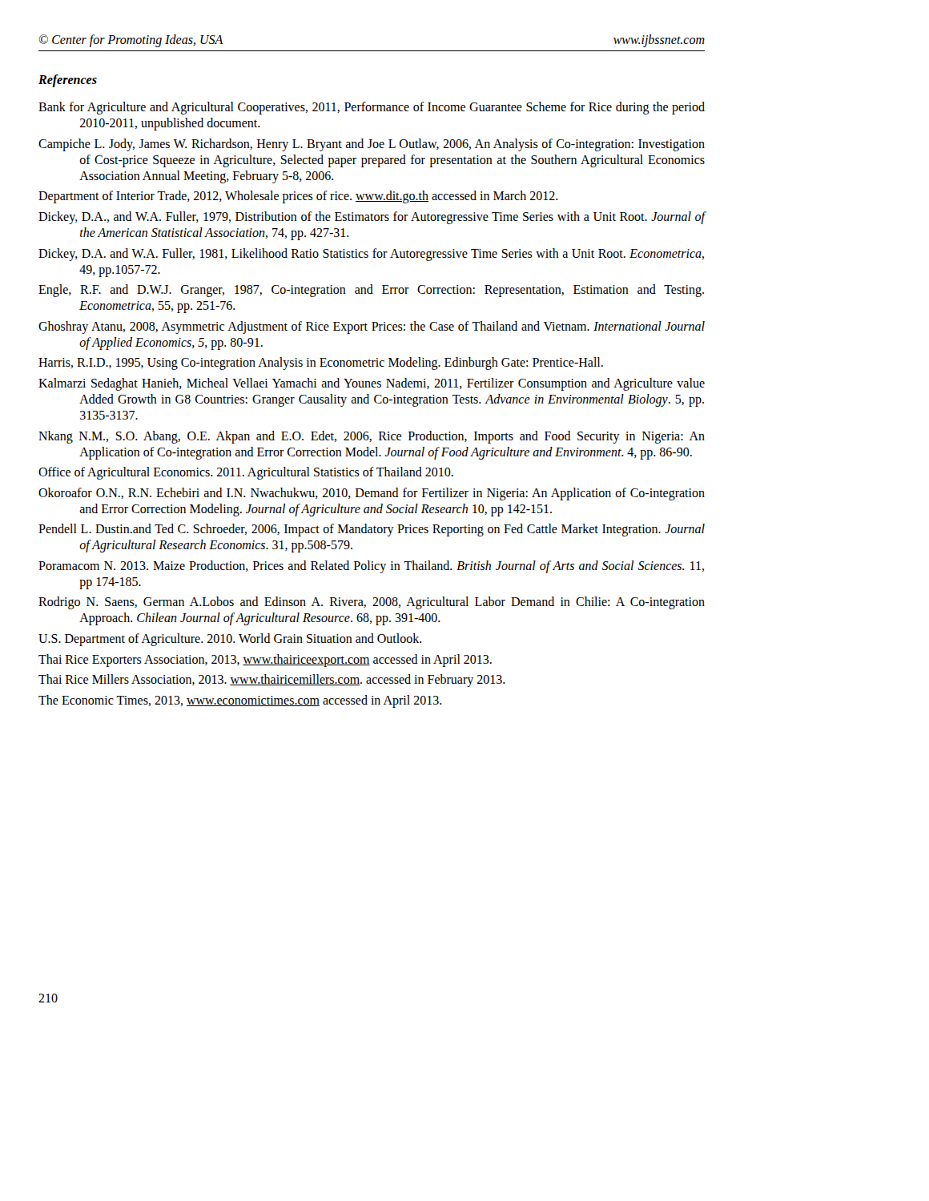© Center for Promoting Ideas, USA www.ijbssnet.com
References
Bank for Agriculture and Agricultural Cooperatives, 2011, Performance of Income Guarantee Scheme for Rice during the period 2010-2011, unpublished document.
Campiche L. Jody, James W. Richardson, Henry L. Bryant and Joe L Outlaw, 2006, An Analysis of Co-integration: Investigation of Cost-price Squeeze in Agriculture, Selected paper prepared for presentation at the Southern Agricultural Economics Association Annual Meeting, February 5-8, 2006.
Department of Interior Trade, 2012, Wholesale prices of rice. www.dit.go.th accessed in March 2012.
Dickey, D.A., and W.A. Fuller, 1979, Distribution of the Estimators for Autoregressive Time Series with a Unit Root. Journal of the American Statistical Association, 74, pp. 427-31.
Dickey, D.A. and W.A. Fuller, 1981, Likelihood Ratio Statistics for Autoregressive Time Series with a Unit Root. Econometrica, 49, pp.1057-72.
Engle, R.F. and D.W.J. Granger, 1987, Co-integration and Error Correction: Representation, Estimation and Testing. Econometrica, 55, pp. 251-76.
Ghoshray Atanu, 2008, Asymmetric Adjustment of Rice Export Prices: the Case of Thailand and Vietnam. International Journal of Applied Economics, 5, pp. 80-91.
Harris, R.I.D., 1995, Using Co-integration Analysis in Econometric Modeling. Edinburgh Gate: Prentice-Hall.
Kalmarzi Sedaghat Hanieh, Micheal Vellaei Yamachi and Younes Nademi, 2011, Fertilizer Consumption and Agriculture value Added Growth in G8 Countries: Granger Causality and Co-integration Tests. Advance in Environmental Biology. 5, pp. 3135-3137.
Nkang N.M., S.O. Abang, O.E. Akpan and E.O. Edet, 2006, Rice Production, Imports and Food Security in Nigeria: An Application of Co-integration and Error Correction Model. Journal of Food Agriculture and Environment. 4, pp. 86-90.
Office of Agricultural Economics. 2011. Agricultural Statistics of Thailand 2010.
Okoroafor O.N., R.N. Echebiri and I.N. Nwachukwu, 2010, Demand for Fertilizer in Nigeria: An Application of Co-integration and Error Correction Modeling. Journal of Agriculture and Social Research 10, pp 142-151.
Pendell L. Dustin.and Ted C. Schroeder, 2006, Impact of Mandatory Prices Reporting on Fed Cattle Market Integration. Journal of Agricultural Research Economics. 31, pp.508-579.
Poramacom N. 2013. Maize Production, Prices and Related Policy in Thailand. British Journal of Arts and Social Sciences. 11, pp 174-185.
Rodrigo N. Saens, German A.Lobos and Edinson A. Rivera, 2008, Agricultural Labor Demand in Chilie: A Co-integration Approach. Chilean Journal of Agricultural Resource. 68, pp. 391-400.
U.S. Department of Agriculture. 2010. World Grain Situation and Outlook.
Thai Rice Exporters Association, 2013, www.thairiceexport.com accessed in April 2013.
Thai Rice Millers Association, 2013. www.thairicemillers.com. accessed in February 2013.
The Economic Times, 2013, www.economictimes.com accessed in April 2013.
210